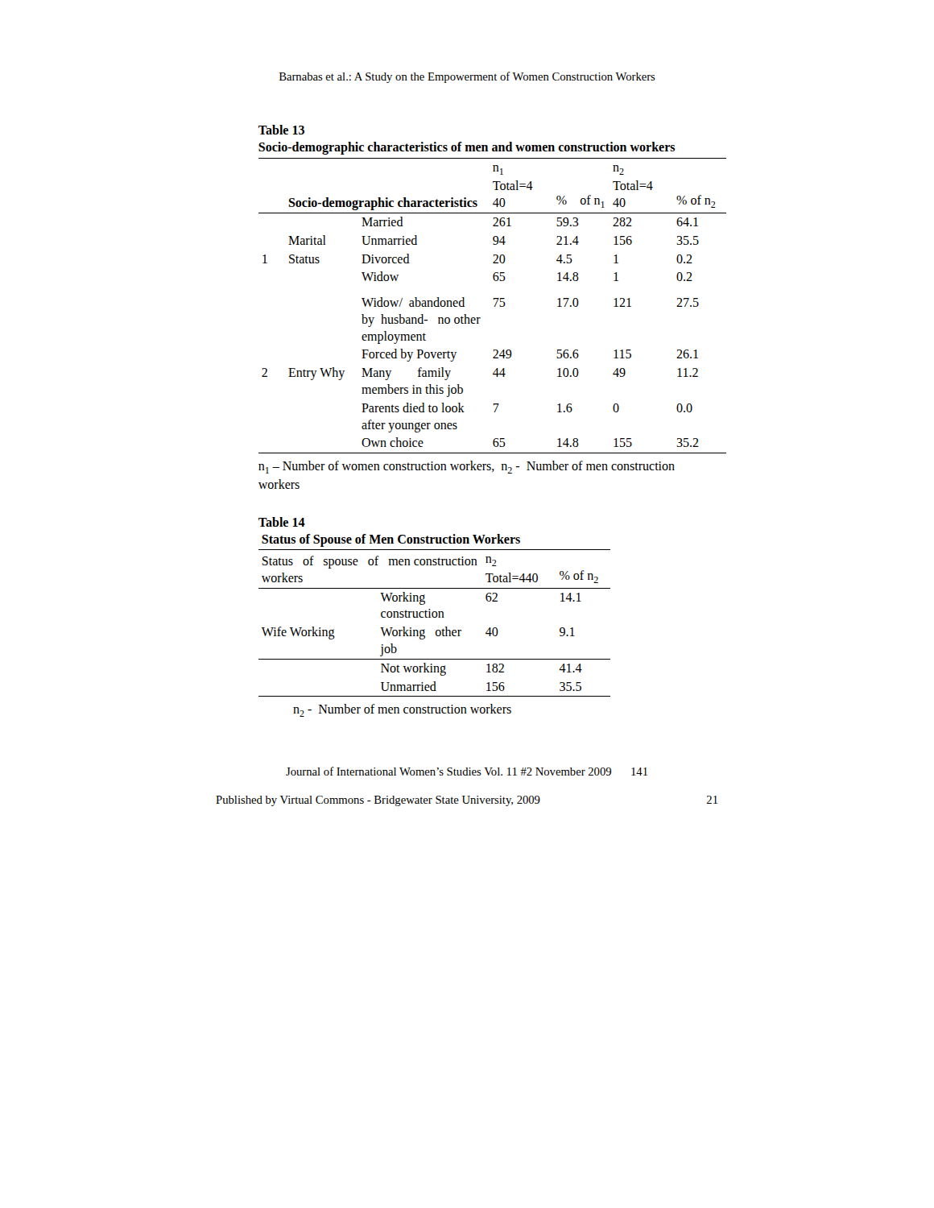Barnabas et al.: A Study on the Empowerment of Women Construction Workers
Table 13 Socio-demographic characteristics of men and women construction workers
| | Socio-demographic characteristics | n 1 Total=4 40 | % of n 1 | n 2 Total=4 40 | % of n 2 |
| | | Married | 261 | 59.3 | 282 | 64.1 |
| | Marital | Unmarried | 94 | 21.4 | 156 | 35.5 |
| 1 | Status | Divorced | 20 | 4.5 | 1 | 0.2 |
| | | Widow | 65 | 14.8 | 1 | 0.2 |
| | | Widow/ abandoned by husband- no other employment | 75 | 17.0 | 121 | 27.5 |
| | | Forced by Poverty | 249 | 56.6 | 115 | 26.1 |
| 2 | Entry Why | Many family members in this job | 44 | 10.0 | 49 | 11.2 |
| | | Parents died to look after younger ones | 7 | 1.6 | 0 | 0.0 |
| | | Own choice | 65 | 14.8 | 155 | 35.2 |
n1 – Number of women construction workers, n2 - Number of men construction workers
Table 14 Status of Spouse of Men Construction Workers
| Status of spouse of men construction workers | n 2 Total=440 | % of n 2 |
| | Working construction | 62 | 14.1 |
| Wife Working | Working other job | 40 | 9.1 |
| | Not working | 182 | 41.4 |
| | Unmarried | 156 | 35.5 |
n2 - Number of men construction workers
Journal of International Women’s Studies Vol. 11 #2 November 2009141
Published by Virtual Commons - Bridgewater State University, 2009 21